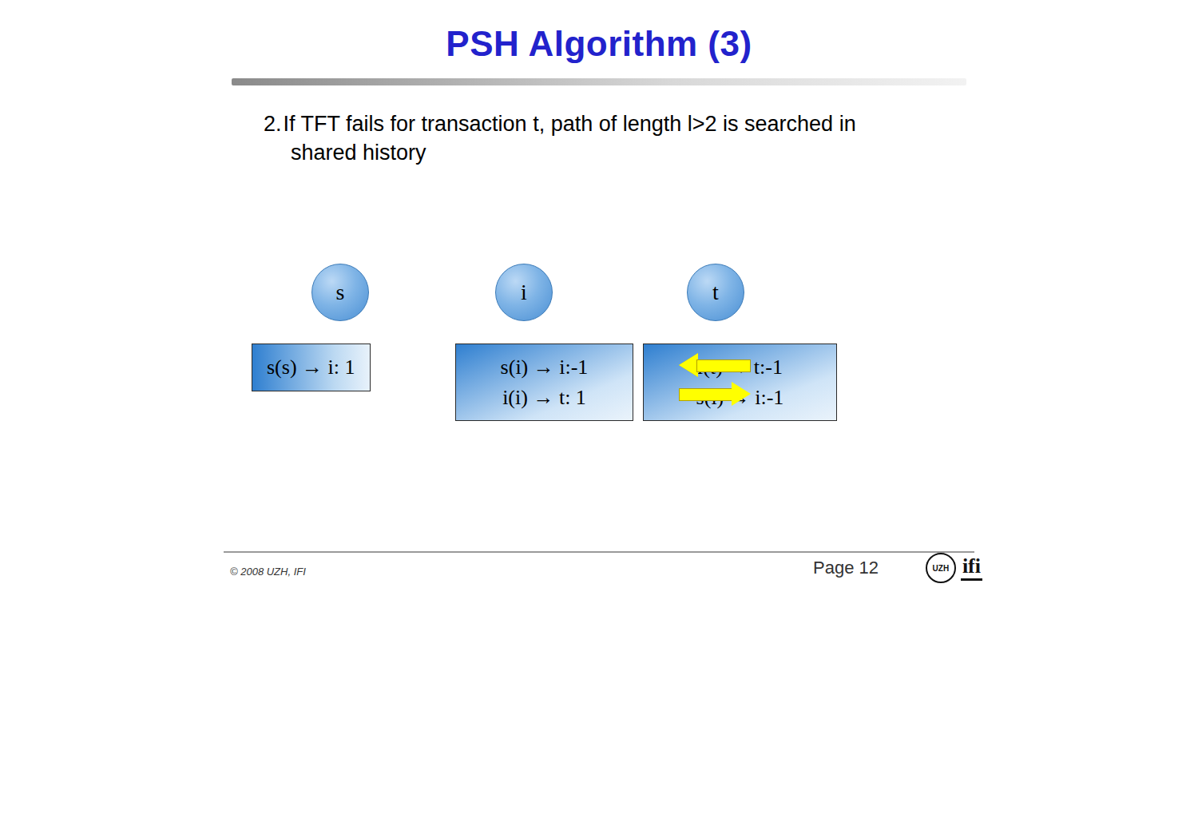PSH Algorithm (3)
2. If TFT fails for transaction t, path of length l>2 is searched in shared history
s
i
t
s(s) → i: 1
s(i) → i:-1
i(i) → t: 1
i(t) → t:-1
s(i) → i:-1
© 2008 UZH, IFI
Page 12
UZH
ifi